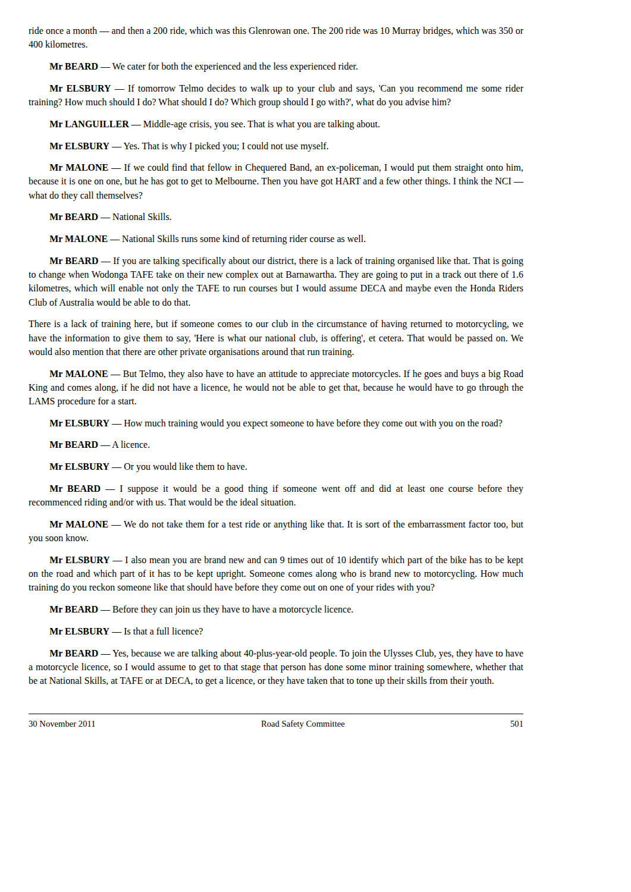ride once a month — and then a 200 ride, which was this Glenrowan one. The 200 ride was 10 Murray bridges, which was 350 or 400 kilometres.
Mr BEARD — We cater for both the experienced and the less experienced rider.
Mr ELSBURY — If tomorrow Telmo decides to walk up to your club and says, 'Can you recommend me some rider training? How much should I do? What should I do? Which group should I go with?', what do you advise him?
Mr LANGUILLER — Middle-age crisis, you see. That is what you are talking about.
Mr ELSBURY — Yes. That is why I picked you; I could not use myself.
Mr MALONE — If we could find that fellow in Chequered Band, an ex-policeman, I would put them straight onto him, because it is one on one, but he has got to get to Melbourne. Then you have got HART and a few other things. I think the NCI — what do they call themselves?
Mr BEARD — National Skills.
Mr MALONE — National Skills runs some kind of returning rider course as well.
Mr BEARD — If you are talking specifically about our district, there is a lack of training organised like that. That is going to change when Wodonga TAFE take on their new complex out at Barnawartha. They are going to put in a track out there of 1.6 kilometres, which will enable not only the TAFE to run courses but I would assume DECA and maybe even the Honda Riders Club of Australia would be able to do that.
There is a lack of training here, but if someone comes to our club in the circumstance of having returned to motorcycling, we have the information to give them to say, 'Here is what our national club, is offering', et cetera. That would be passed on. We would also mention that there are other private organisations around that run training.
Mr MALONE — But Telmo, they also have to have an attitude to appreciate motorcycles. If he goes and buys a big Road King and comes along, if he did not have a licence, he would not be able to get that, because he would have to go through the LAMS procedure for a start.
Mr ELSBURY — How much training would you expect someone to have before they come out with you on the road?
Mr BEARD — A licence.
Mr ELSBURY — Or you would like them to have.
Mr BEARD — I suppose it would be a good thing if someone went off and did at least one course before they recommenced riding and/or with us. That would be the ideal situation.
Mr MALONE — We do not take them for a test ride or anything like that. It is sort of the embarrassment factor too, but you soon know.
Mr ELSBURY — I also mean you are brand new and can 9 times out of 10 identify which part of the bike has to be kept on the road and which part of it has to be kept upright. Someone comes along who is brand new to motorcycling. How much training do you reckon someone like that should have before they come out on one of your rides with you?
Mr BEARD — Before they can join us they have to have a motorcycle licence.
Mr ELSBURY — Is that a full licence?
Mr BEARD — Yes, because we are talking about 40-plus-year-old people. To join the Ulysses Club, yes, they have to have a motorcycle licence, so I would assume to get to that stage that person has done some minor training somewhere, whether that be at National Skills, at TAFE or at DECA, to get a licence, or they have taken that to tone up their skills from their youth.
30 November 2011 Road Safety Committee 501